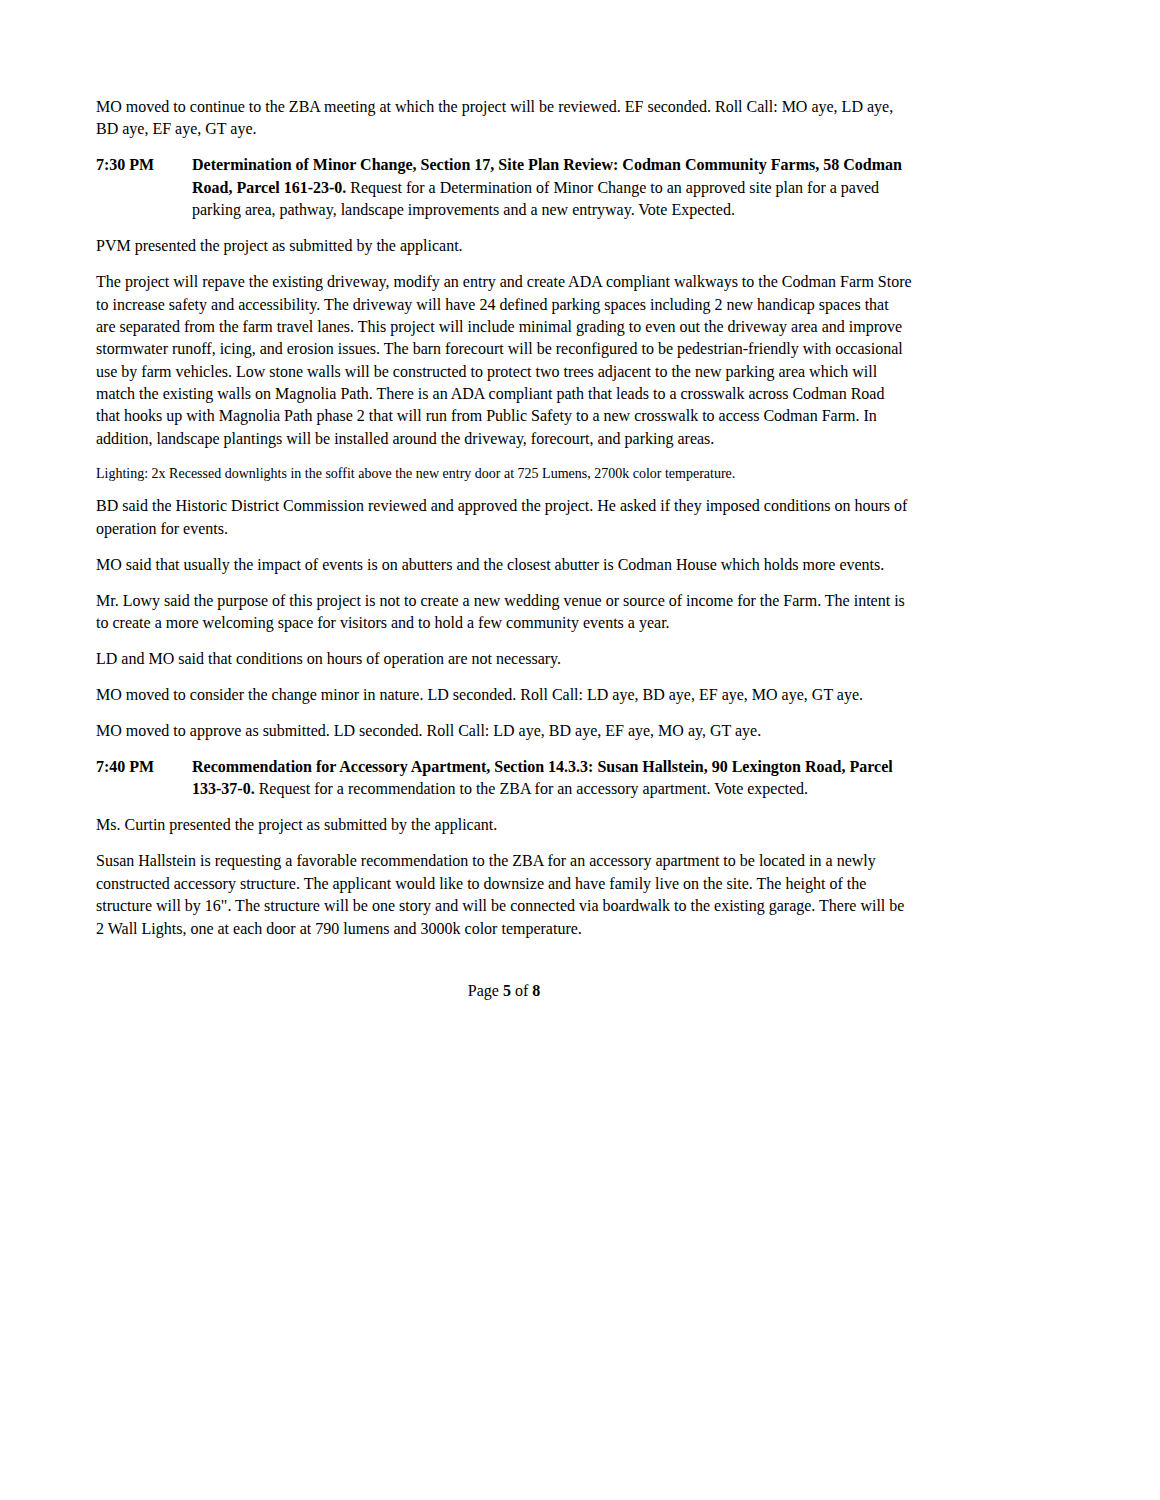MO moved to continue to the ZBA meeting at which the project will be reviewed. EF seconded. Roll Call: MO aye, LD aye, BD aye, EF aye, GT aye.
7:30 PM
Determination of Minor Change, Section 17, Site Plan Review: Codman Community Farms, 58 Codman Road, Parcel 161-23-0. Request for a Determination of Minor Change to an approved site plan for a paved parking area, pathway, landscape improvements and a new entryway. Vote Expected.
PVM presented the project as submitted by the applicant.
The project will repave the existing driveway, modify an entry and create ADA compliant walkways to the Codman Farm Store to increase safety and accessibility. The driveway will have 24 defined parking spaces including 2 new handicap spaces that are separated from the farm travel lanes. This project will include minimal grading to even out the driveway area and improve stormwater runoff, icing, and erosion issues. The barn forecourt will be reconfigured to be pedestrian-friendly with occasional use by farm vehicles. Low stone walls will be constructed to protect two trees adjacent to the new parking area which will match the existing walls on Magnolia Path. There is an ADA compliant path that leads to a crosswalk across Codman Road that hooks up with Magnolia Path phase 2 that will run from Public Safety to a new crosswalk to access Codman Farm. In addition, landscape plantings will be installed around the driveway, forecourt, and parking areas.
Lighting: 2x Recessed downlights in the soffit above the new entry door at 725 Lumens, 2700k color temperature.
BD said the Historic District Commission reviewed and approved the project. He asked if they imposed conditions on hours of operation for events.
MO said that usually the impact of events is on abutters and the closest abutter is Codman House which holds more events.
Mr. Lowy said the purpose of this project is not to create a new wedding venue or source of income for the Farm. The intent is to create a more welcoming space for visitors and to hold a few community events a year.
LD and MO said that conditions on hours of operation are not necessary.
MO moved to consider the change minor in nature. LD seconded. Roll Call: LD aye, BD aye, EF aye, MO aye, GT aye.
MO moved to approve as submitted. LD seconded. Roll Call: LD aye, BD aye, EF aye, MO ay, GT aye.
7:40 PM
Recommendation for Accessory Apartment, Section 14.3.3: Susan Hallstein, 90 Lexington Road, Parcel 133-37-0. Request for a recommendation to the ZBA for an accessory apartment. Vote expected.
Ms. Curtin presented the project as submitted by the applicant.
Susan Hallstein is requesting a favorable recommendation to the ZBA for an accessory apartment to be located in a newly constructed accessory structure. The applicant would like to downsize and have family live on the site. The height of the structure will by 16". The structure will be one story and will be connected via boardwalk to the existing garage. There will be 2 Wall Lights, one at each door at 790 lumens and 3000k color temperature.
Page 5 of 8